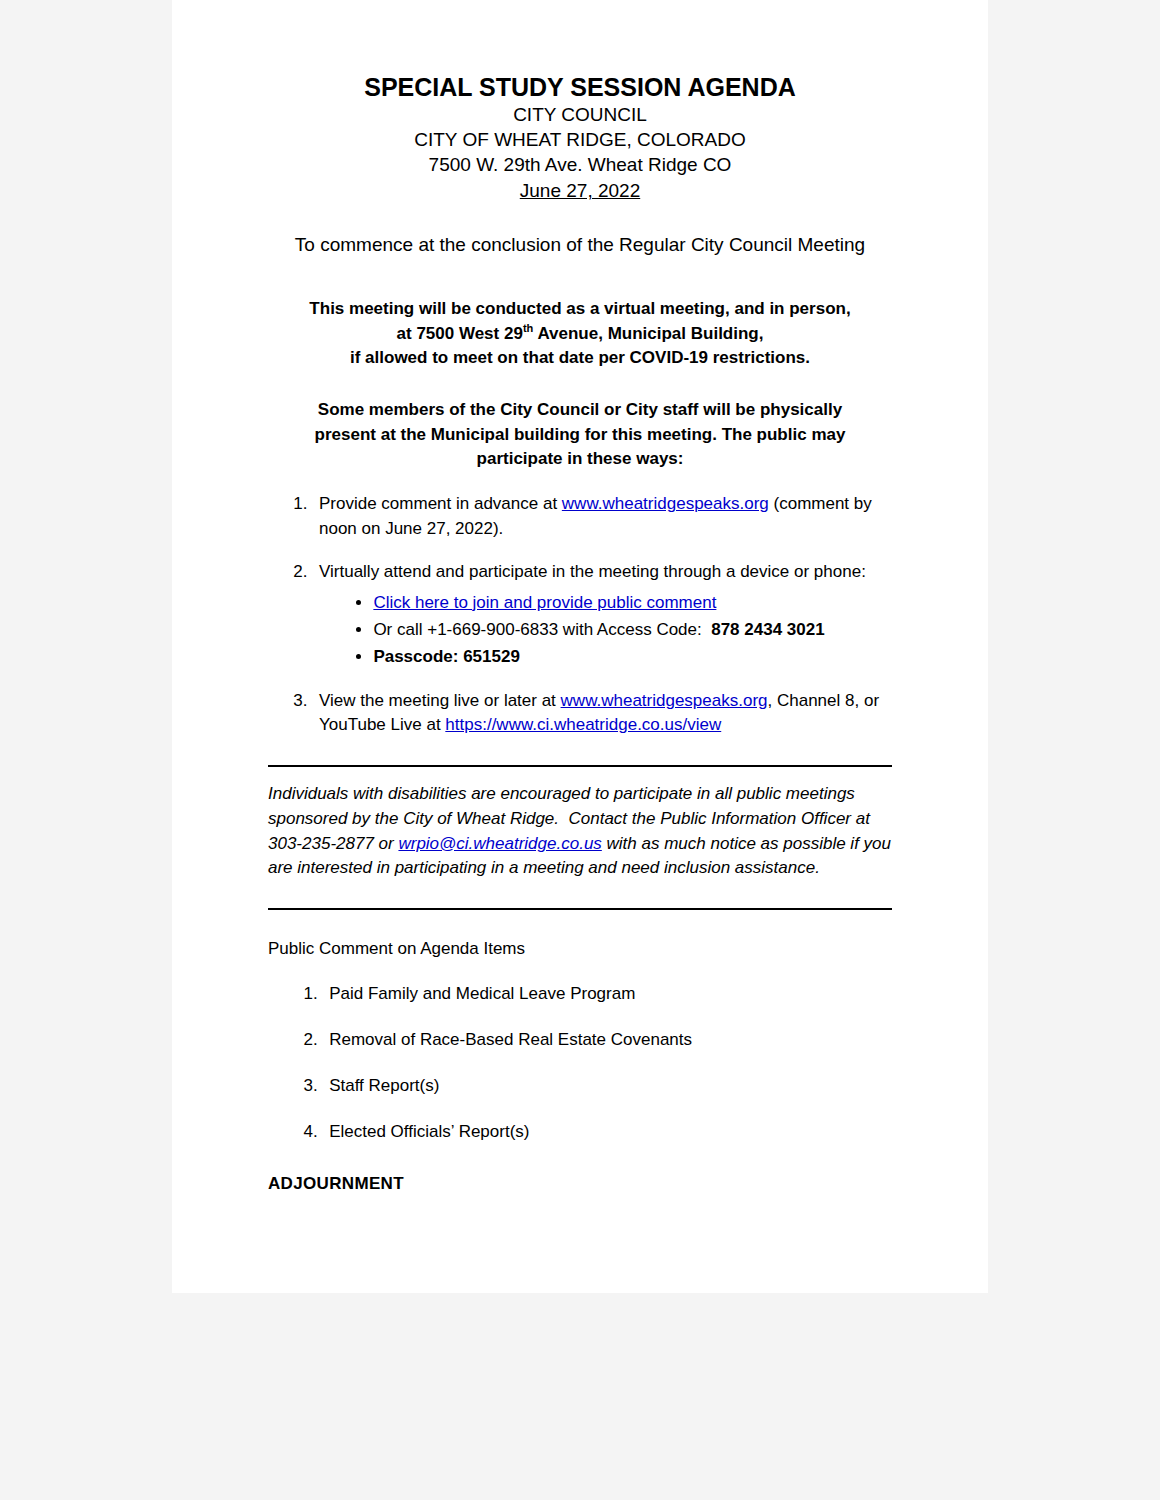SPECIAL STUDY SESSION AGENDA
CITY COUNCIL
CITY OF WHEAT RIDGE, COLORADO
7500 W. 29th Ave. Wheat Ridge CO
June 27, 2022
To commence at the conclusion of the Regular City Council Meeting
This meeting will be conducted as a virtual meeting, and in person,
at 7500 West 29th Avenue, Municipal Building,
if allowed to meet on that date per COVID-19 restrictions.
Some members of the City Council or City staff will be physically present at the Municipal building for this meeting. The public may participate in these ways:
Provide comment in advance at www.wheatridgespeaks.org (comment by noon on June 27, 2022).
Virtually attend and participate in the meeting through a device or phone:
Click here to join and provide public comment
Or call +1-669-900-6833 with Access Code: 878 2434 3021
Passcode: 651529
View the meeting live or later at www.wheatridgespeaks.org, Channel 8, or YouTube Live at https://www.ci.wheatridge.co.us/view
Individuals with disabilities are encouraged to participate in all public meetings sponsored by the City of Wheat Ridge. Contact the Public Information Officer at 303-235-2877 or wrpio@ci.wheatridge.co.us with as much notice as possible if you are interested in participating in a meeting and need inclusion assistance.
Public Comment on Agenda Items
Paid Family and Medical Leave Program
Removal of Race-Based Real Estate Covenants
Staff Report(s)
Elected Officials’ Report(s)
ADJOURNMENT